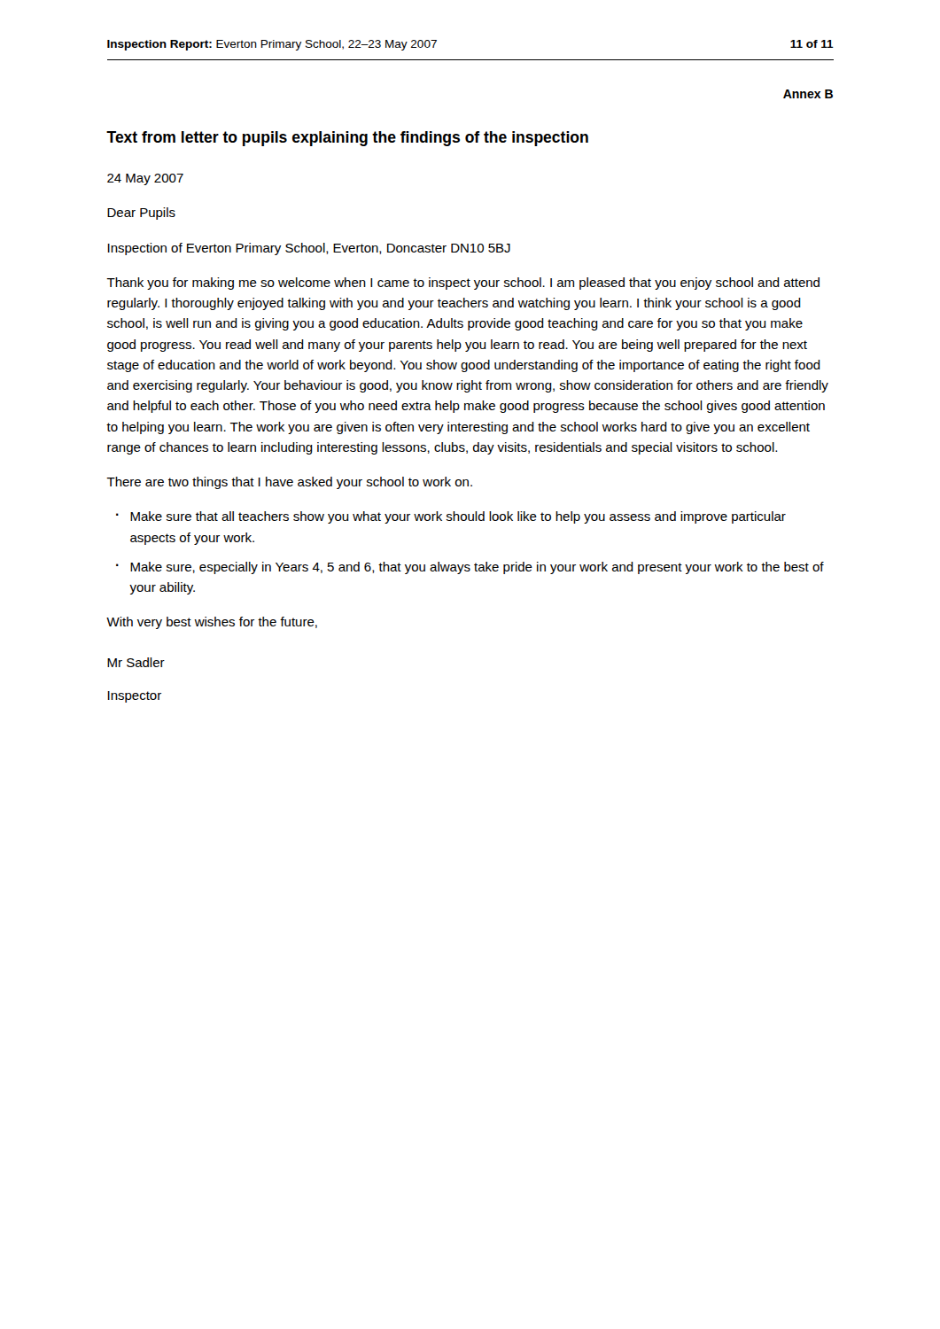Inspection Report: Everton Primary School, 22–23 May 2007
11 of 11
Annex B
Text from letter to pupils explaining the findings of the inspection
24 May 2007
Dear Pupils
Inspection of Everton Primary School, Everton, Doncaster DN10 5BJ
Thank you for making me so welcome when I came to inspect your school. I am pleased that you enjoy school and attend regularly. I thoroughly enjoyed talking with you and your teachers and watching you learn. I think your school is a good school, is well run and is giving you a good education. Adults provide good teaching and care for you so that you make good progress. You read well and many of your parents help you learn to read. You are being well prepared for the next stage of education and the world of work beyond. You show good understanding of the importance of eating the right food and exercising regularly. Your behaviour is good, you know right from wrong, show consideration for others and are friendly and helpful to each other. Those of you who need extra help make good progress because the school gives good attention to helping you learn. The work you are given is often very interesting and the school works hard to give you an excellent range of chances to learn including interesting lessons, clubs, day visits, residentials and special visitors to school.
There are two things that I have asked your school to work on.
Make sure that all teachers show you what your work should look like to help you assess and improve particular aspects of your work.
Make sure, especially in Years 4, 5 and 6, that you always take pride in your work and present your work to the best of your ability.
With very best wishes for the future,
Mr Sadler
Inspector